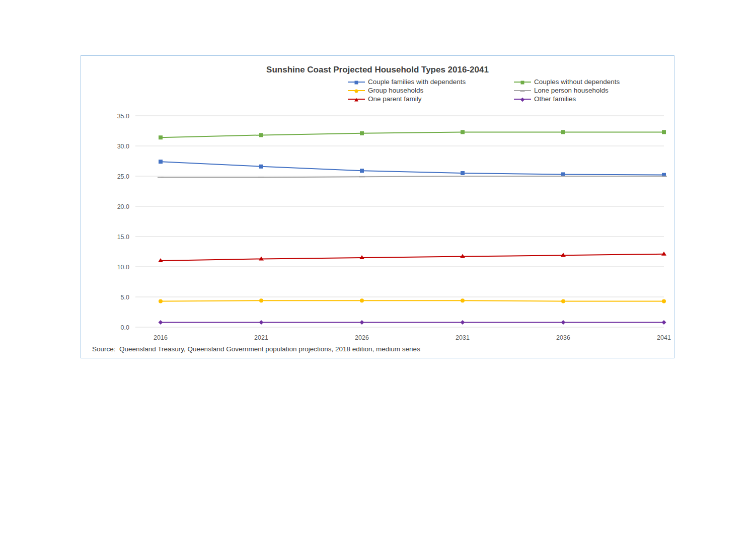Sunshine Coast Projected Household Types 2016-2041
Couple families with dependents
Couples without dependents
Group households
Lone person households
One parent family
Other families
35.0 30.0 25.0 20.0 15.0 10.0 5.0 0.0 2016 2021 2026 2031 2036 2041
Source: Queensland Treasury, Queensland Government population projections, 2018 edition, medium series